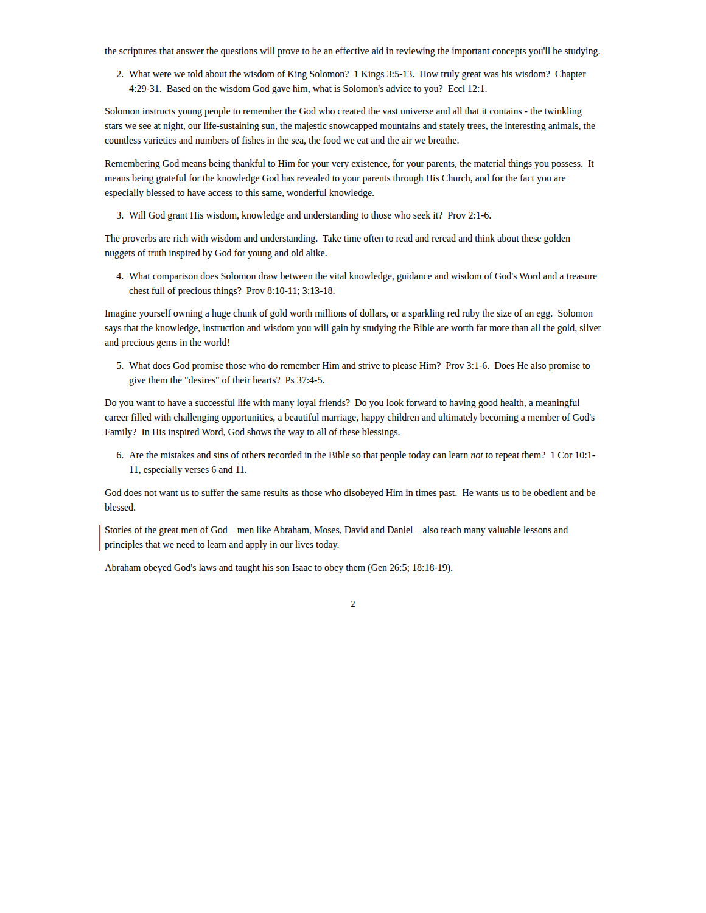the scriptures that answer the questions will prove to be an effective aid in reviewing the important concepts you'll be studying.
What were we told about the wisdom of King Solomon? 1 Kings 3:5-13. How truly great was his wisdom? Chapter 4:29-31. Based on the wisdom God gave him, what is Solomon's advice to you? Eccl 12:1.
Solomon instructs young people to remember the God who created the vast universe and all that it contains - the twinkling stars we see at night, our life-sustaining sun, the majestic snowcapped mountains and stately trees, the interesting animals, the countless varieties and numbers of fishes in the sea, the food we eat and the air we breathe.
Remembering God means being thankful to Him for your very existence, for your parents, the material things you possess. It means being grateful for the knowledge God has revealed to your parents through His Church, and for the fact you are especially blessed to have access to this same, wonderful knowledge.
Will God grant His wisdom, knowledge and understanding to those who seek it? Prov 2:1-6.
The proverbs are rich with wisdom and understanding. Take time often to read and reread and think about these golden nuggets of truth inspired by God for young and old alike.
What comparison does Solomon draw between the vital knowledge, guidance and wisdom of God's Word and a treasure chest full of precious things? Prov 8:10-11; 3:13-18.
Imagine yourself owning a huge chunk of gold worth millions of dollars, or a sparkling red ruby the size of an egg. Solomon says that the knowledge, instruction and wisdom you will gain by studying the Bible are worth far more than all the gold, silver and precious gems in the world!
What does God promise those who do remember Him and strive to please Him? Prov 3:1-6. Does He also promise to give them the "desires" of their hearts? Ps 37:4-5.
Do you want to have a successful life with many loyal friends? Do you look forward to having good health, a meaningful career filled with challenging opportunities, a beautiful marriage, happy children and ultimately becoming a member of God's Family? In His inspired Word, God shows the way to all of these blessings.
Are the mistakes and sins of others recorded in the Bible so that people today can learn not to repeat them? 1 Cor 10:1-11, especially verses 6 and 11.
God does not want us to suffer the same results as those who disobeyed Him in times past. He wants us to be obedient and be blessed.
Stories of the great men of God – men like Abraham, Moses, David and Daniel – also teach many valuable lessons and principles that we need to learn and apply in our lives today.
Abraham obeyed God's laws and taught his son Isaac to obey them (Gen 26:5; 18:18-19).
2